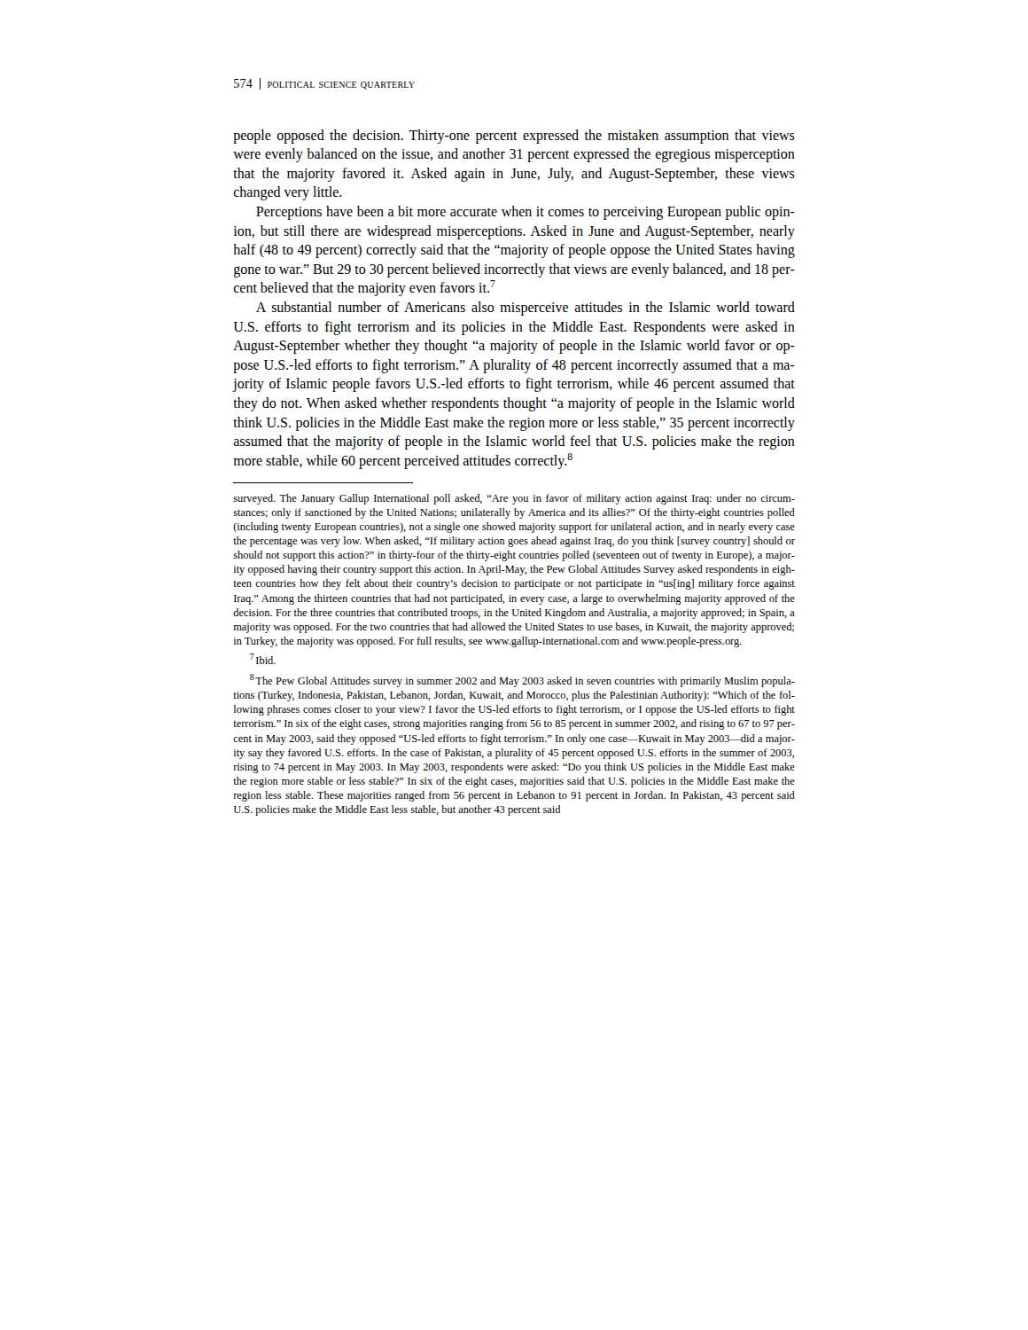574 political science quarterly
people opposed the decision. Thirty-one percent expressed the mistaken assumption that views were evenly balanced on the issue, and another 31 percent expressed the egregious misperception that the majority favored it. Asked again in June, July, and August-September, these views changed very little.
Perceptions have been a bit more accurate when it comes to perceiving European public opinion, but still there are widespread misperceptions. Asked in June and August-September, nearly half (48 to 49 percent) correctly said that the “majority of people oppose the United States having gone to war.” But 29 to 30 percent believed incorrectly that views are evenly balanced, and 18 percent believed that the majority even favors it.7
A substantial number of Americans also misperceive attitudes in the Islamic world toward U.S. efforts to fight terrorism and its policies in the Middle East. Respondents were asked in August-September whether they thought “a majority of people in the Islamic world favor or oppose U.S.-led efforts to fight terrorism.” A plurality of 48 percent incorrectly assumed that a majority of Islamic people favors U.S.-led efforts to fight terrorism, while 46 percent assumed that they do not. When asked whether respondents thought “a majority of people in the Islamic world think U.S. policies in the Middle East make the region more or less stable,” 35 percent incorrectly assumed that the majority of people in the Islamic world feel that U.S. policies make the region more stable, while 60 percent perceived attitudes correctly.8
surveyed. The January Gallup International poll asked, “Are you in favor of military action against Iraq: under no circumstances; only if sanctioned by the United Nations; unilaterally by America and its allies?” Of the thirty-eight countries polled (including twenty European countries), not a single one showed majority support for unilateral action, and in nearly every case the percentage was very low. When asked, “If military action goes ahead against Iraq, do you think [survey country] should or should not support this action?” in thirty-four of the thirty-eight countries polled (seventeen out of twenty in Europe), a majority opposed having their country support this action. In April-May, the Pew Global Attitudes Survey asked respondents in eighteen countries how they felt about their country’s decision to participate or not participate in “us[ing] military force against Iraq.” Among the thirteen countries that had not participated, in every case, a large to overwhelming majority approved of the decision. For the three countries that contributed troops, in the United Kingdom and Australia, a majority approved; in Spain, a majority was opposed. For the two countries that had allowed the United States to use bases, in Kuwait, the majority approved; in Turkey, the majority was opposed. For full results, see www.gallup-international.com and www.people-press.org.
7 Ibid.
8 The Pew Global Attitudes survey in summer 2002 and May 2003 asked in seven countries with primarily Muslim populations (Turkey, Indonesia, Pakistan, Lebanon, Jordan, Kuwait, and Morocco, plus the Palestinian Authority): “Which of the following phrases comes closer to your view? I favor the US-led efforts to fight terrorism, or I oppose the US-led efforts to fight terrorism.” In six of the eight cases, strong majorities ranging from 56 to 85 percent in summer 2002, and rising to 67 to 97 percent in May 2003, said they opposed “US-led efforts to fight terrorism.” In only one case—Kuwait in May 2003—did a majority say they favored U.S. efforts. In the case of Pakistan, a plurality of 45 percent opposed U.S. efforts in the summer of 2003, rising to 74 percent in May 2003. In May 2003, respondents were asked: “Do you think US policies in the Middle East make the region more stable or less stable?” In six of the eight cases, majorities said that U.S. policies in the Middle East make the region less stable. These majorities ranged from 56 percent in Lebanon to 91 percent in Jordan. In Pakistan, 43 percent said U.S. policies make the Middle East less stable, but another 43 percent said